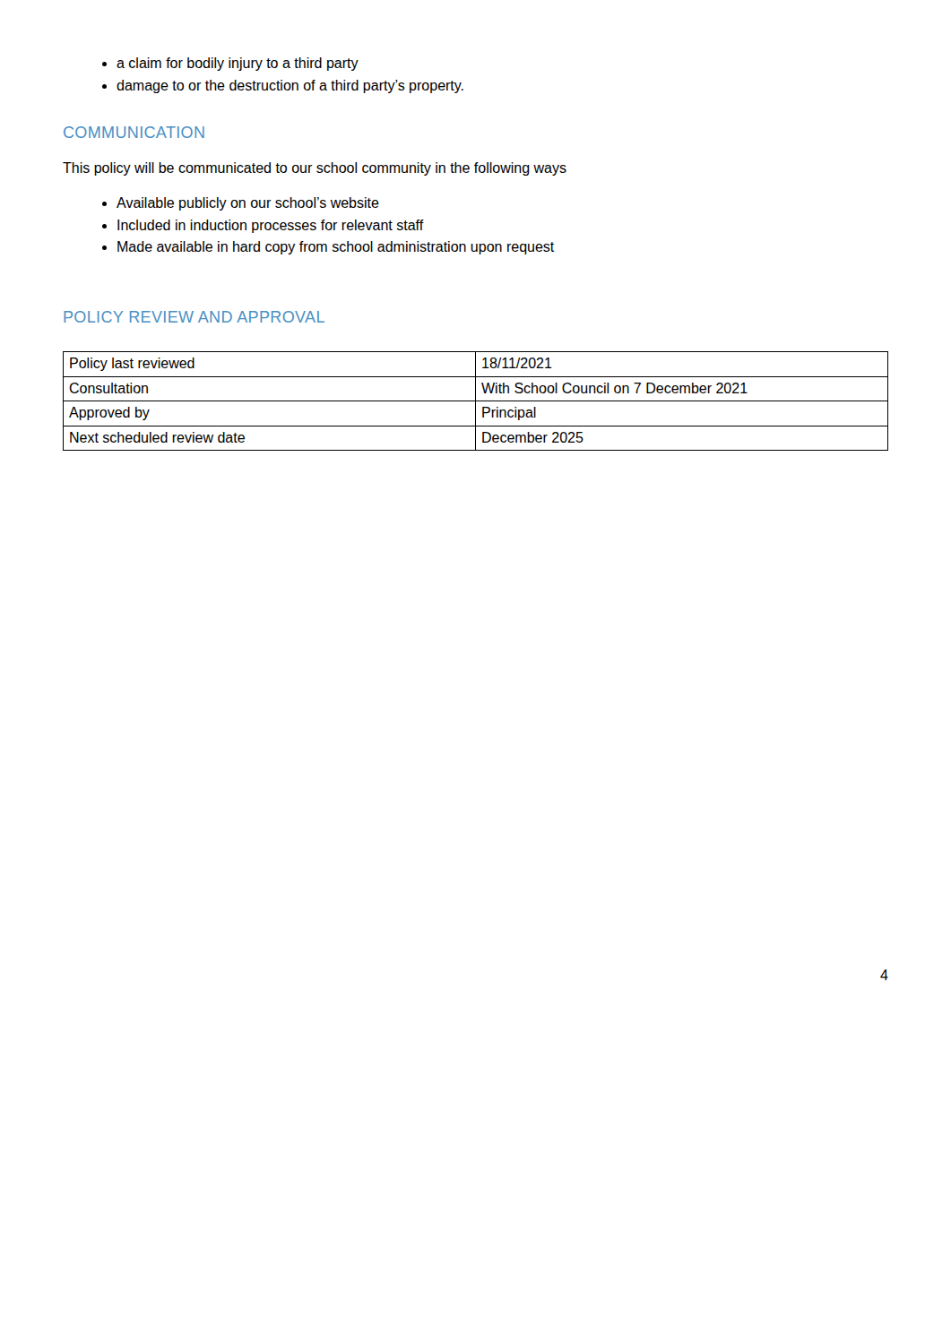a claim for bodily injury to a third party
damage to or the destruction of a third party’s property.
COMMUNICATION
This policy will be communicated to our school community in the following ways
Available publicly on our school’s website
Included in induction processes for relevant staff
Made available in hard copy from school administration upon request
POLICY REVIEW AND APPROVAL
| Policy last reviewed | 18/11/2021 |
| Consultation | With School Council on 7 December 2021 |
| Approved by | Principal |
| Next scheduled review date | December 2025 |
4